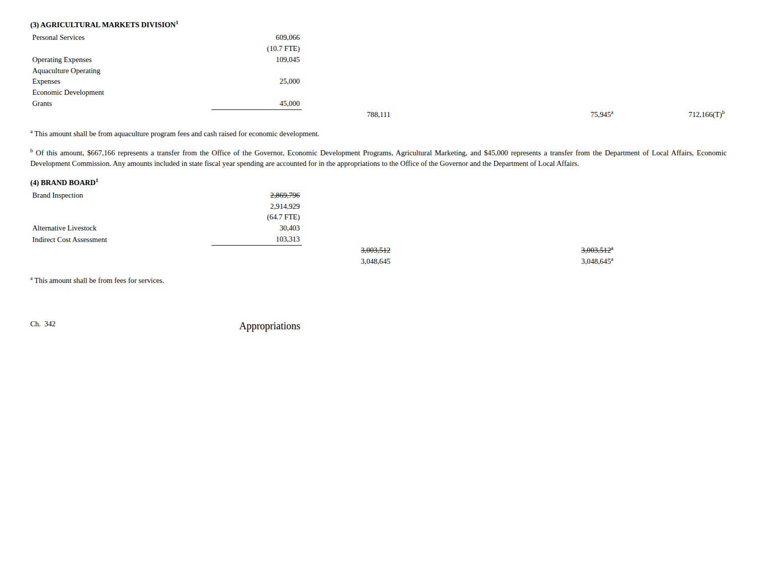(3) AGRICULTURAL MARKETS DIVISION1
| Personal Services | 609,066 | | | | |
| | (10.7 FTE) | | | | |
| Operating Expenses | 109,045 | | | | |
| Aquaculture Operating | | | | | |
| Expenses | 25,000 | | | | |
| Economic Development | | | | | |
| Grants | 45,000 | | | | |
| | | 788,111 | | 75,945 a | 712,166(T) b |
a This amount shall be from aquaculture program fees and cash raised for economic development.
b Of this amount, $667,166 represents a transfer from the Office of the Governor, Economic Development Programs, Agricultural Marketing, and $45,000 represents a transfer from the Department of Local Affairs, Economic Development Commission. Any amounts included in state fiscal year spending are accounted for in the appropriations to the Office of the Governor and the Department of Local Affairs.
(4) BRAND BOARD1
| Brand Inspection | 2,869,796 | | | | |
| | 2,914,929 | | | | |
| | (64.7 FTE) | | | | |
| Alternative Livestock | 30,403 | | | | |
| Indirect Cost Assessment | 103,313 | | | | |
| | | 3,003,512 | | 3,003,512 a | |
| | | 3,048,645 | | 3,048,645 a | |
a This amount shall be from fees for services.
Ch. 342 Appropriations